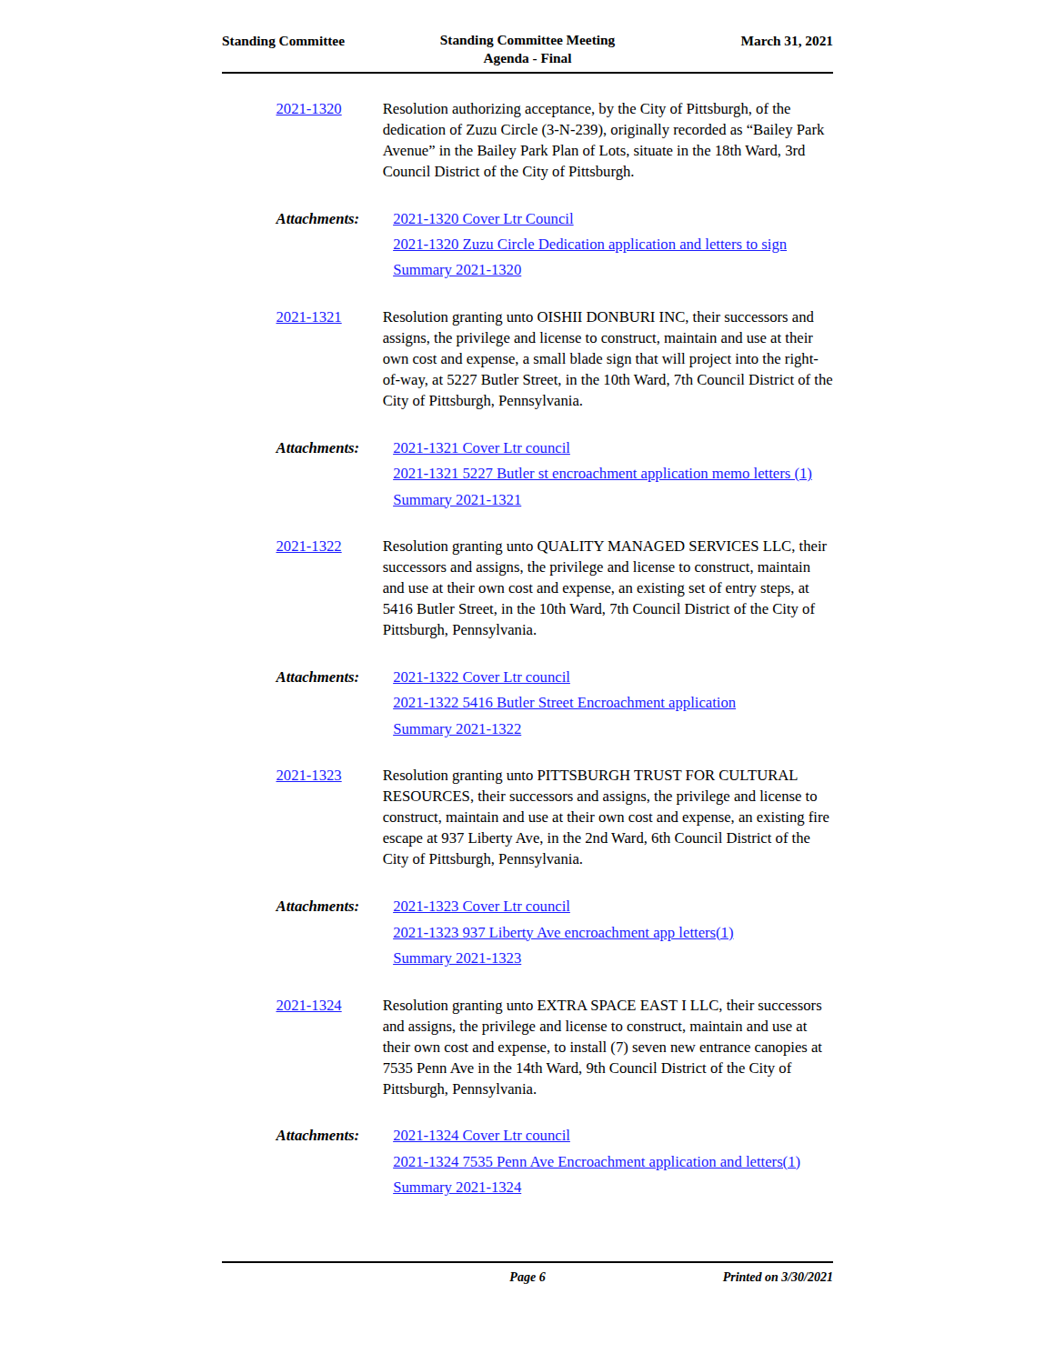Standing Committee
Standing Committee Meeting
Agenda - Final
March 31, 2021
2021-1320
Resolution authorizing acceptance, by the City of Pittsburgh, of the dedication of Zuzu Circle (3-N-239), originally recorded as “Bailey Park Avenue” in the Bailey Park Plan of Lots, situate in the 18th Ward, 3rd Council District of the City of Pittsburgh.
Attachments:
2021-1320 Cover Ltr Council
2021-1320 Zuzu Circle Dedication application and letters to sign
Summary 2021-1320
2021-1321
Resolution granting unto OISHII DONBURI INC, their successors and assigns, the privilege and license to construct, maintain and use at their own cost and expense, a small blade sign that will project into the right-of-way, at 5227 Butler Street, in the 10th Ward, 7th Council District of the City of Pittsburgh, Pennsylvania.
Attachments:
2021-1321 Cover Ltr council
2021-1321 5227 Butler st encroachment application memo letters (1)
Summary 2021-1321
2021-1322
Resolution granting unto QUALITY MANAGED SERVICES LLC, their successors and assigns, the privilege and license to construct, maintain and use at their own cost and expense, an existing set of entry steps, at 5416 Butler Street, in the 10th Ward, 7th Council District of the City of Pittsburgh, Pennsylvania.
Attachments:
2021-1322 Cover Ltr council
2021-1322 5416 Butler Street Encroachment application
Summary 2021-1322
2021-1323
Resolution granting unto PITTSBURGH TRUST FOR CULTURAL RESOURCES, their successors and assigns, the privilege and license to construct, maintain and use at their own cost and expense, an existing fire escape at 937 Liberty Ave, in the 2nd Ward, 6th Council District of the City of Pittsburgh, Pennsylvania.
Attachments:
2021-1323 Cover Ltr council
2021-1323 937 Liberty Ave encroachment app letters(1)
Summary 2021-1323
2021-1324
Resolution granting unto EXTRA SPACE EAST I LLC, their successors and assigns, the privilege and license to construct, maintain and use at their own cost and expense, to install (7) seven new entrance canopies at 7535 Penn Ave in the 14th Ward, 9th Council District of the City of Pittsburgh, Pennsylvania.
Attachments:
2021-1324 Cover Ltr council
2021-1324 7535 Penn Ave Encroachment application and letters(1)
Summary 2021-1324
Page 6
Printed on 3/30/2021